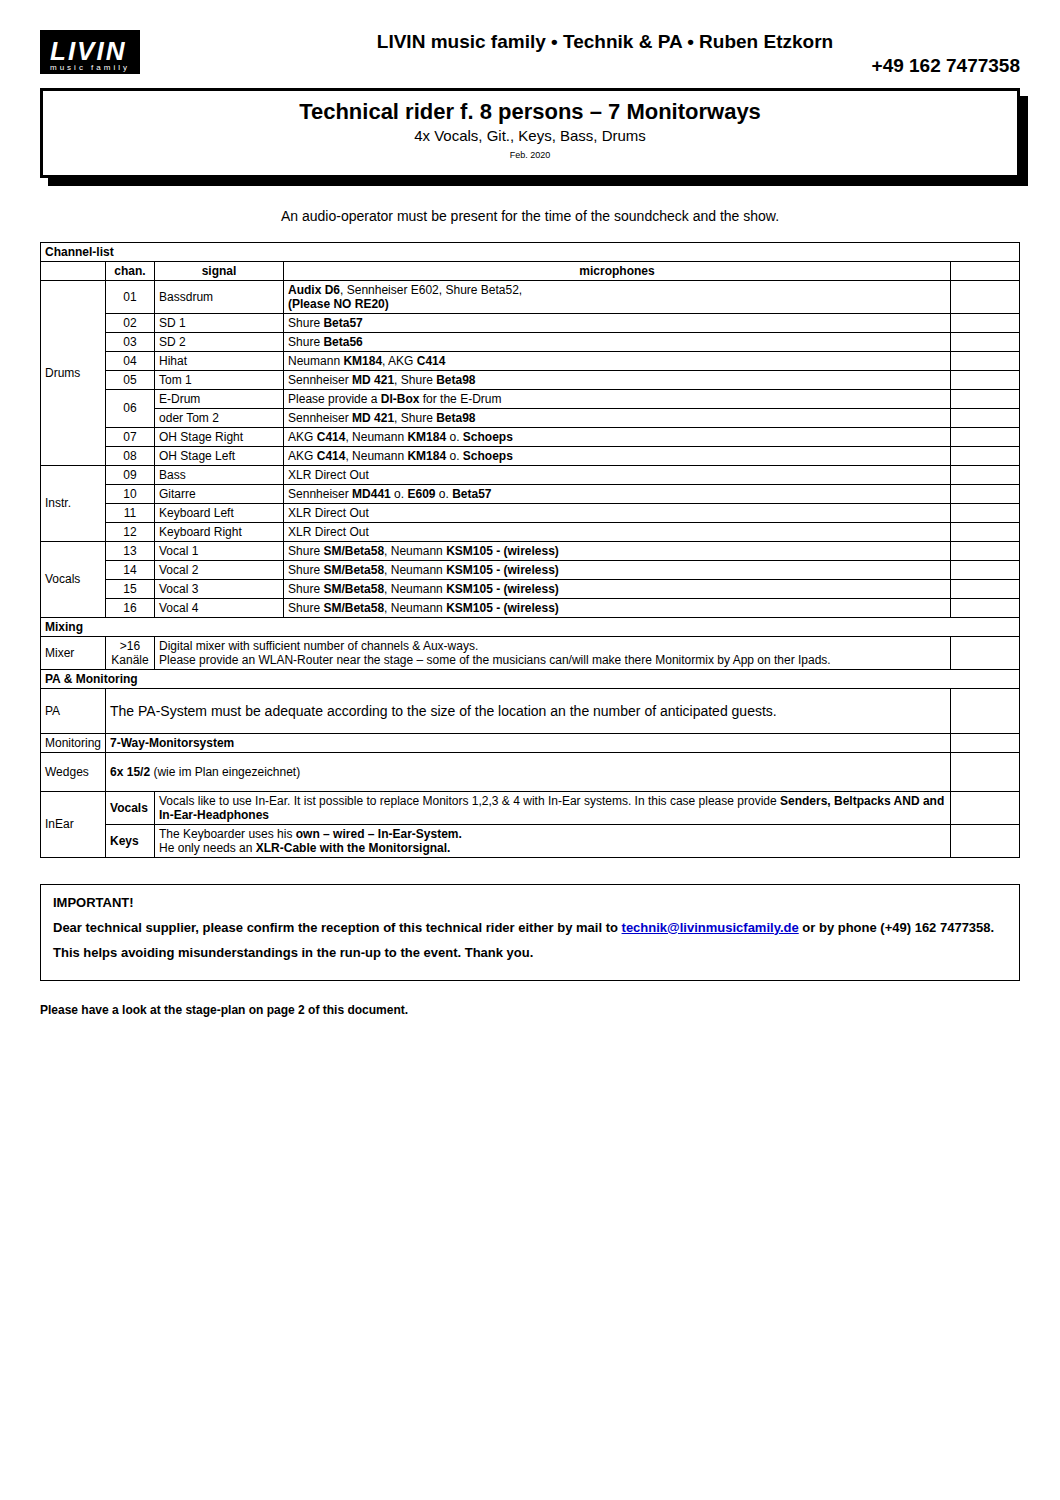LIVINmusic family
LIVIN music family • Technik & PA • Ruben Etzkorn +49 162 7477358
Technical rider f. 8 persons – 7 Monitorways
4x Vocals, Git., Keys, Bass, Drums
Feb. 2020
An audio-operator must be present for the time of the soundcheck and the show.
| Channel-list |
| | chan. | signal | microphones | |
| Drums | 01 | Bassdrum | Audix D6 , Sennheiser E602, Shure Beta52, (Please NO RE20) | |
| 02 | SD 1 | Shure Beta57 | |
| 03 | SD 2 | Shure Beta56 | |
| 04 | Hihat | Neumann KM184 , AKG C414 | |
| 05 | Tom 1 | Sennheiser MD 421 , Shure Beta98 | |
| 06 | E-Drum | Please provide a DI-Box for the E-Drum | |
| oder Tom 2 | Sennheiser MD 421 , Shure Beta98 | |
| 07 | OH Stage Right | AKG C414 , Neumann KM184 o. Schoeps | |
| 08 | OH Stage Left | AKG C414 , Neumann KM184 o. Schoeps | |
| Instr. | 09 | Bass | XLR Direct Out | |
| 10 | Gitarre | Sennheiser MD441 o. E609 o. Beta57 | |
| 11 | Keyboard Left | XLR Direct Out | |
| 12 | Keyboard Right | XLR Direct Out | |
| Vocals | 13 | Vocal 1 | Shure SM/Beta58 , Neumann KSM105 - (wireless) | |
| 14 | Vocal 2 | Shure SM/Beta58 , Neumann KSM105 - (wireless) | |
| 15 | Vocal 3 | Shure SM/Beta58 , Neumann KSM105 - (wireless) | |
| 16 | Vocal 4 | Shure SM/Beta58 , Neumann KSM105 - (wireless) | |
| Mixing |
| Mixer | >16 Kanäle | Digital mixer with sufficient number of channels & Aux-ways. Please provide an WLAN-Router near the stage – some of the musicians can/will make there Monitormix by App on ther Ipads. | |
| PA & Monitoring |
| PA | The PA-System must be adequate according to the size of the location an the number of anticipated guests. | |
| Monitoring | 7-Way-Monitorsystem | |
| Wedges | 6x 15/2 (wie im Plan eingezeichnet) | |
| InEar | Vocals | Vocals like to use In-Ear. It ist possible to replace Monitors 1,2,3 & 4 with In-Ear systems. In this case please provide Senders, Beltpacks AND and In-Ear-Headphones | |
| Keys | The Keyboarder uses his own – wired – In-Ear-System. He only needs an XLR-Cable with the Monitorsignal. | |
IMPORTANT!
Dear technical supplier, please confirm the reception of this technical rider either by mail to technik@livinmusicfamily.de or by phone (+49) 162 7477358.
This helps avoiding misunderstandings in the run-up to the event. Thank you.
Please have a look at the stage-plan on page 2 of this document.